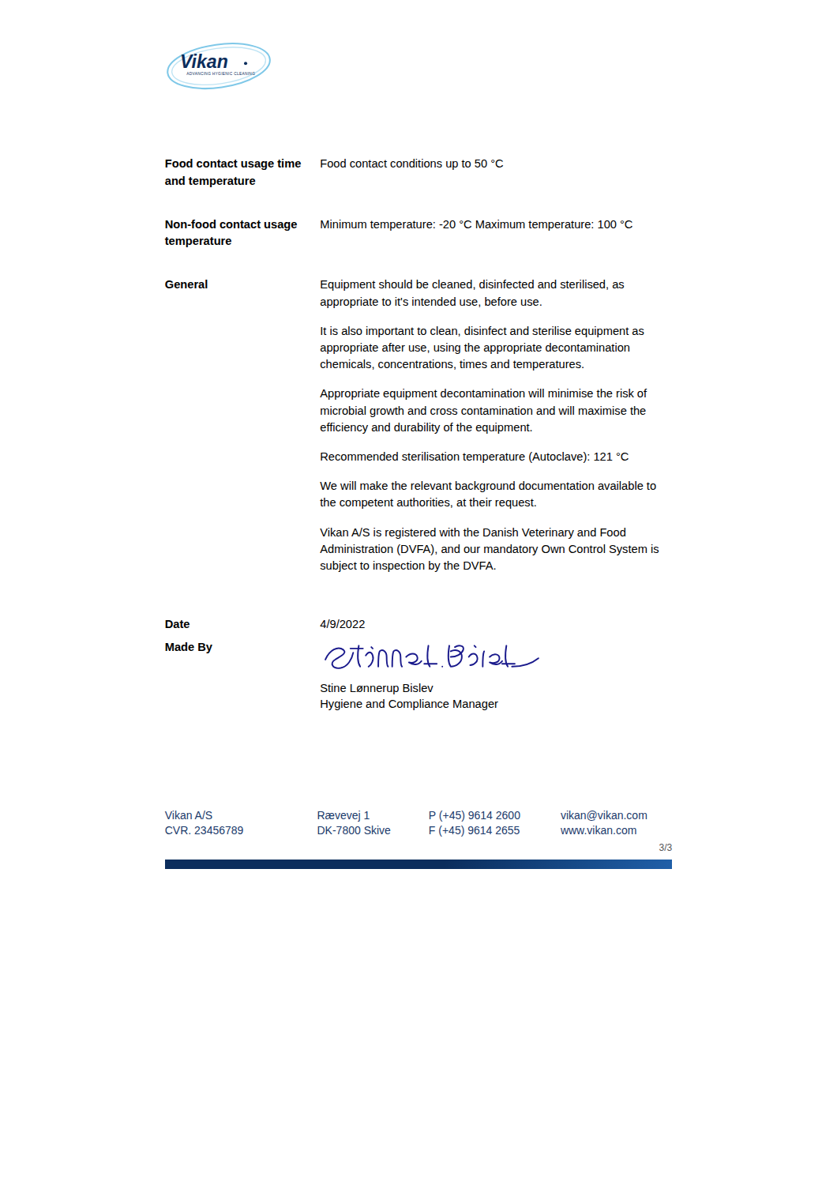Vikan ADVANCING HYGIENIC CLEANING
Food contact usage time and temperature
Food contact conditions up to 50 °C
Non-food contact usage temperature
Minimum temperature: -20 °C Maximum temperature: 100 °C
General
Equipment should be cleaned, disinfected and sterilised, as appropriate to it's intended use, before use.
It is also important to clean, disinfect and sterilise equipment as appropriate after use, using the appropriate decontamination chemicals, concentrations, times and temperatures.
Appropriate equipment decontamination will minimise the risk of microbial growth and cross contamination and will maximise the efficiency and durability of the equipment.
Recommended sterilisation temperature (Autoclave): 121 °C
We will make the relevant background documentation available to the competent authorities, at their request.
Vikan A/S is registered with the Danish Veterinary and Food Administration (DVFA), and our mandatory Own Control System is subject to inspection by the DVFA.
Date
4/9/2022
Made By
Stine Lønnerup Bislev
Hygiene and Compliance Manager
| Vikan A/S | Rævevej 1 | P (+45) 9614 2600 | vikan@vikan.com |
| CVR. 23456789 | DK-7800 Skive | F (+45) 9614 2655 | www.vikan.com |
3/3